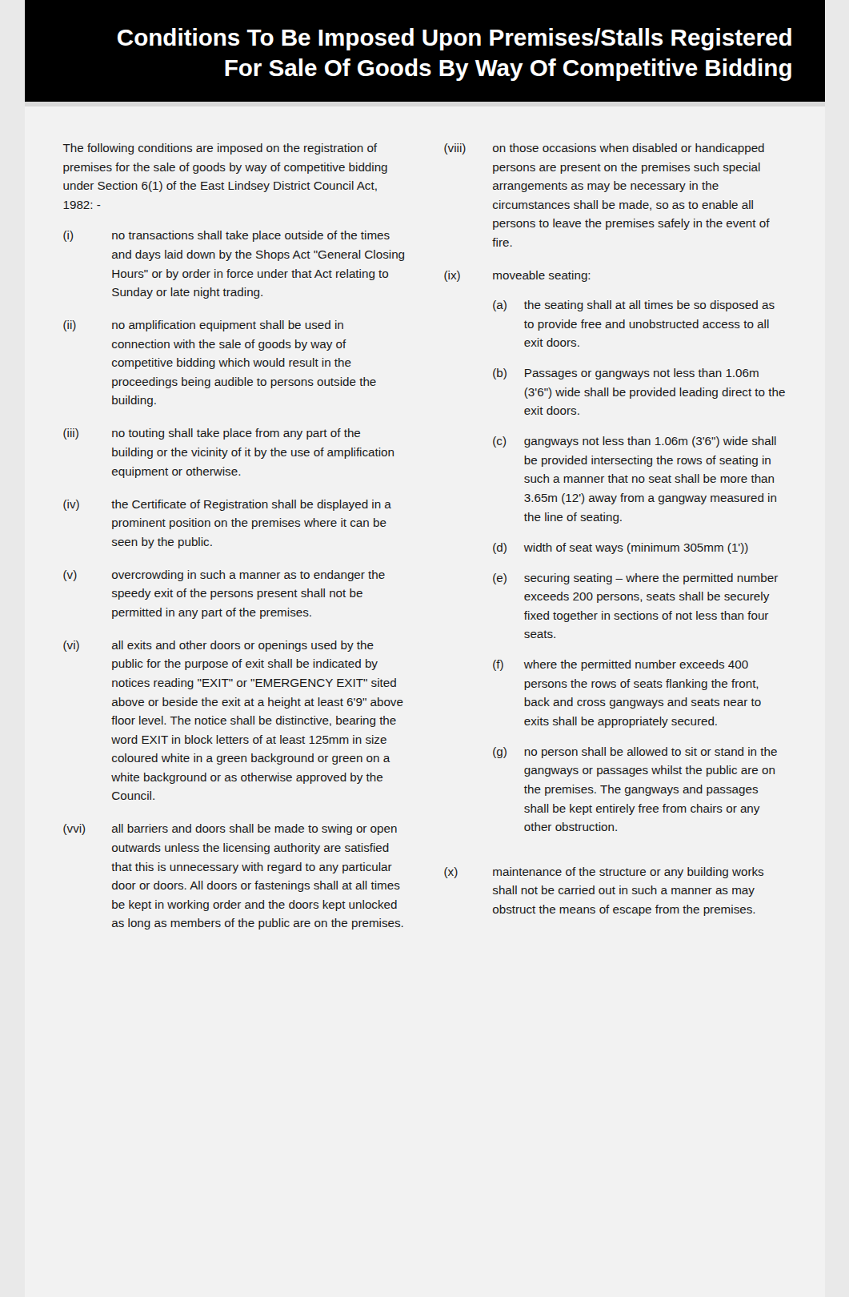Conditions To Be Imposed Upon Premises/Stalls Registered
For Sale Of Goods By Way Of Competitive Bidding
The following conditions are imposed on the registration of premises for the sale of goods by way of competitive bidding under Section 6(1) of the East Lindsey District Council Act, 1982: -
(i) no transactions shall take place outside of the times and days laid down by the Shops Act "General Closing Hours" or by order in force under that Act relating to Sunday or late night trading.
(ii) no amplification equipment shall be used in connection with the sale of goods by way of competitive bidding which would result in the proceedings being audible to persons outside the building.
(iii) no touting shall take place from any part of the building or the vicinity of it by the use of amplification equipment or otherwise.
(iv) the Certificate of Registration shall be displayed in a prominent position on the premises where it can be seen by the public.
(v) overcrowding in such a manner as to endanger the speedy exit of the persons present shall not be permitted in any part of the premises.
(vi) all exits and other doors or openings used by the public for the purpose of exit shall be indicated by notices reading "EXIT" or "EMERGENCY EXIT" sited above or beside the exit at a height at least 6'9" above floor level. The notice shall be distinctive, bearing the word EXIT in block letters of at least 125mm in size coloured white in a green background or green on a white background or as otherwise approved by the Council.
(vvi) all barriers and doors shall be made to swing or open outwards unless the licensing authority are satisfied that this is unnecessary with regard to any particular door or doors. All doors or fastenings shall at all times be kept in working order and the doors kept unlocked as long as members of the public are on the premises.
(viii) on those occasions when disabled or handicapped persons are present on the premises such special arrangements as may be necessary in the circumstances shall be made, so as to enable all persons to leave the premises safely in the event of fire.
(ix) moveable seating:
(a) the seating shall at all times be so disposed as to provide free and unobstructed access to all exit doors.
(b) Passages or gangways not less than 1.06m (3'6") wide shall be provided leading direct to the exit doors.
(c) gangways not less than 1.06m (3'6") wide shall be provided intersecting the rows of seating in such a manner that no seat shall be more than 3.65m (12') away from a gangway measured in the line of seating.
(d) width of seat ways (minimum 305mm (1'))
(e) securing seating – where the permitted number exceeds 200 persons, seats shall be securely fixed together in sections of not less than four seats.
(f) where the permitted number exceeds 400 persons the rows of seats flanking the front, back and cross gangways and seats near to exits shall be appropriately secured.
(g) no person shall be allowed to sit or stand in the gangways or passages whilst the public are on the premises. The gangways and passages shall be kept entirely free from chairs or any other obstruction.
(x) maintenance of the structure or any building works shall not be carried out in such a manner as may obstruct the means of escape from the premises.
CALE Comp Bid V4 0719 page 8 of 10